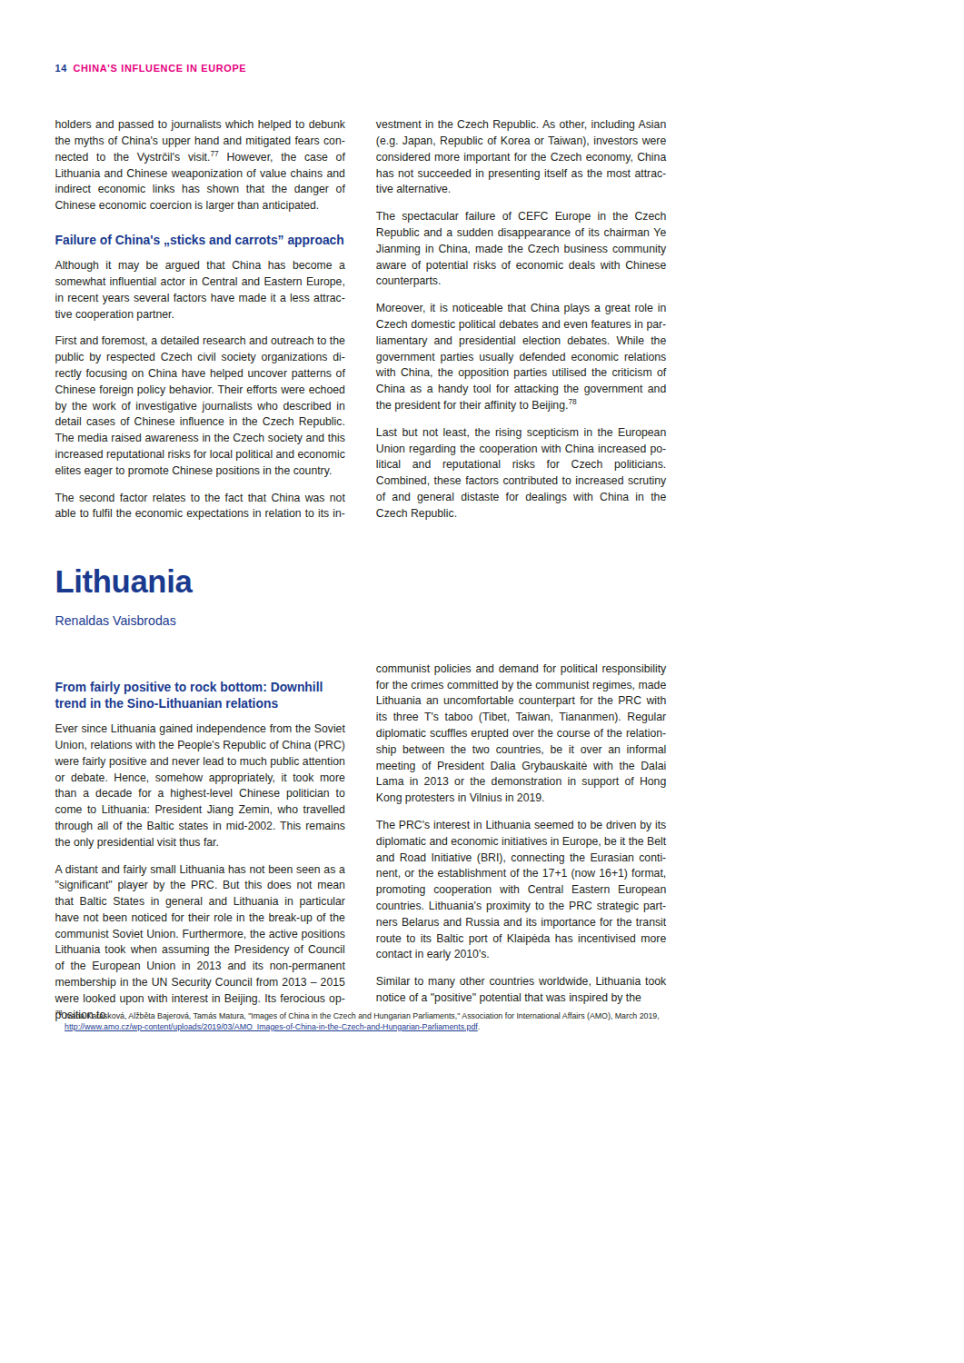14 CHINA'S INFLUENCE IN EUROPE
holders and passed to journalists which helped to debunk the myths of China's upper hand and mitigated fears connected to the Vystrčil's visit.77 However, the case of Lithuania and Chinese weaponization of value chains and indirect economic links has shown that the danger of Chinese economic coercion is larger than anticipated.
Failure of China's „sticks and carrots” approach
Although it may be argued that China has become a somewhat influential actor in Central and Eastern Europe, in recent years several factors have made it a less attractive cooperation partner.
First and foremost, a detailed research and outreach to the public by respected Czech civil society organizations directly focusing on China have helped uncover patterns of Chinese foreign policy behavior. Their efforts were echoed by the work of investigative journalists who described in detail cases of Chinese influence in the Czech Republic. The media raised awareness in the Czech society and this increased reputational risks for local political and economic elites eager to promote Chinese positions in the country.
The second factor relates to the fact that China was not able to fulfil the economic expectations in relation to its investment in the Czech Republic. As other, including Asian (e.g. Japan, Republic of Korea or Taiwan), investors were considered more important for the Czech economy, China has not succeeded in presenting itself as the most attractive alternative.
The spectacular failure of CEFC Europe in the Czech Republic and a sudden disappearance of its chairman Ye Jianming in China, made the Czech business community aware of potential risks of economic deals with Chinese counterparts.
Moreover, it is noticeable that China plays a great role in Czech domestic political debates and even features in parliamentary and presidential election debates. While the government parties usually defended economic relations with China, the opposition parties utilised the criticism of China as a handy tool for attacking the government and the president for their affinity to Beijing.78
Last but not least, the rising scepticism in the European Union regarding the cooperation with China increased political and reputational risks for Czech politicians. Combined, these factors contributed to increased scrutiny of and general distaste for dealings with China in the Czech Republic.
Lithuania
Renaldas Vaisbrodas
From fairly positive to rock bottom: Downhill trend in the Sino-Lithuanian relations
Ever since Lithuania gained independence from the Soviet Union, relations with the People's Republic of China (PRC) were fairly positive and never lead to much public attention or debate. Hence, somehow appropriately, it took more than a decade for a highest-level Chinese politician to come to Lithuania: President Jiang Zemin, who travelled through all of the Baltic states in mid-2002. This remains the only presidential visit thus far.
A distant and fairly small Lithuania has not been seen as a "significant" player by the PRC. But this does not mean that Baltic States in general and Lithuania in particular have not been noticed for their role in the break-up of the communist Soviet Union. Furthermore, the active positions Lithuania took when assuming the Presidency of Council of the European Union in 2013 and its non-permanent membership in the UN Security Council from 2013 – 2015 were looked upon with interest in Beijing. Its ferocious opposition to
communist policies and demand for political responsibility for the crimes committed by the communist regimes, made Lithuania an uncomfortable counterpart for the PRC with its three T's taboo (Tibet, Taiwan, Tiananmen). Regular diplomatic scuffles erupted over the course of the relationship between the two countries, be it over an informal meeting of President Dalia Grybauskaitė with the Dalai Lama in 2013 or the demonstration in support of Hong Kong protesters in Vilnius in 2019.
The PRC's interest in Lithuania seemed to be driven by its diplomatic and economic initiatives in Europe, be it the Belt and Road Initiative (BRI), connecting the Eurasian continent, or the establishment of the 17+1 (now 16+1) format, promoting cooperation with Central Eastern European countries. Lithuania's proximity to the PRC strategic partners Belarus and Russia and its importance for the transit route to its Baltic port of Klaipėda has incentivised more contact in early 2010's.
Similar to many other countries worldwide, Lithuania took notice of a "positive" potential that was inspired by the
78 Ivana Karásková, Alžběta Bajerová, Tamás Matura, "Images of China in the Czech and Hungarian Parliaments," Association for International Affairs (AMO), March 2019, http://www.amo.cz/wp-content/uploads/2019/03/AMO_Images-of-China-in-the-Czech-and-Hungarian-Parliaments.pdf.